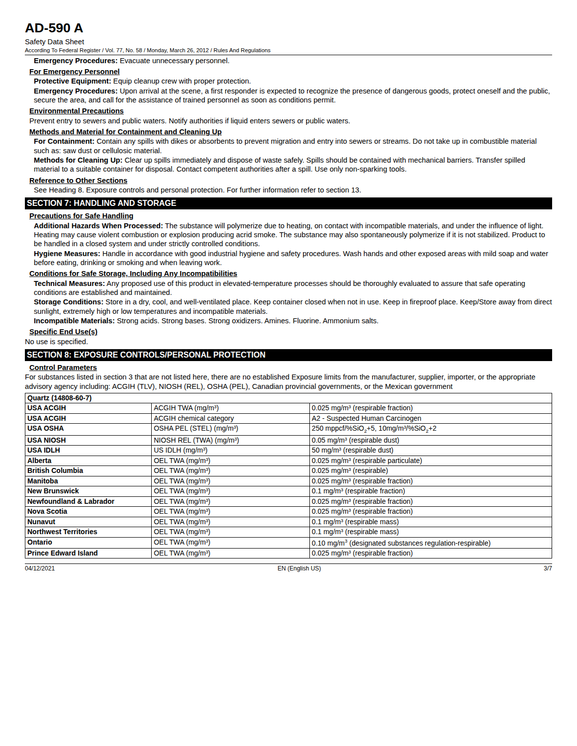AD-590 A
Safety Data Sheet
According To Federal Register / Vol. 77, No. 58 / Monday, March 26, 2012 / Rules And Regulations
Emergency Procedures: Evacuate unnecessary personnel.
For Emergency Personnel
Protective Equipment: Equip cleanup crew with proper protection.
Emergency Procedures: Upon arrival at the scene, a first responder is expected to recognize the presence of dangerous goods, protect oneself and the public, secure the area, and call for the assistance of trained personnel as soon as conditions permit.
Environmental Precautions
Prevent entry to sewers and public waters. Notify authorities if liquid enters sewers or public waters.
Methods and Material for Containment and Cleaning Up
For Containment: Contain any spills with dikes or absorbents to prevent migration and entry into sewers or streams. Do not take up in combustible material such as: saw dust or cellulosic material.
Methods for Cleaning Up: Clear up spills immediately and dispose of waste safely. Spills should be contained with mechanical barriers. Transfer spilled material to a suitable container for disposal. Contact competent authorities after a spill. Use only non-sparking tools.
Reference to Other Sections
See Heading 8. Exposure controls and personal protection. For further information refer to section 13.
SECTION 7: HANDLING AND STORAGE
Precautions for Safe Handling
Additional Hazards When Processed: The substance will polymerize due to heating, on contact with incompatible materials, and under the influence of light. Heating may cause violent combustion or explosion producing acrid smoke. The substance may also spontaneously polymerize if it is not stabilized. Product to be handled in a closed system and under strictly controlled conditions.
Hygiene Measures: Handle in accordance with good industrial hygiene and safety procedures. Wash hands and other exposed areas with mild soap and water before eating, drinking or smoking and when leaving work.
Conditions for Safe Storage, Including Any Incompatibilities
Technical Measures: Any proposed use of this product in elevated-temperature processes should be thoroughly evaluated to assure that safe operating conditions are established and maintained.
Storage Conditions: Store in a dry, cool, and well-ventilated place. Keep container closed when not in use. Keep in fireproof place. Keep/Store away from direct sunlight, extremely high or low temperatures and incompatible materials.
Incompatible Materials: Strong acids. Strong bases. Strong oxidizers. Amines. Fluorine. Ammonium salts.
Specific End Use(s)
No use is specified.
SECTION 8: EXPOSURE CONTROLS/PERSONAL PROTECTION
Control Parameters
For substances listed in section 3 that are not listed here, there are no established Exposure limits from the manufacturer, supplier, importer, or the appropriate advisory agency including: ACGIH (TLV), NIOSH (REL), OSHA (PEL), Canadian provincial governments, or the Mexican government
| Quartz (14808-60-7) |
| USA ACGIH | ACGIH TWA (mg/m³) | 0.025 mg/m³ (respirable fraction) |
| USA ACGIH | ACGIH chemical category | A2 - Suspected Human Carcinogen |
| USA OSHA | OSHA PEL (STEL) (mg/m³) | 250 mppcf/%SiO 2 +5, 10mg/m³/%SiO 2 +2 |
| USA NIOSH | NIOSH REL (TWA) (mg/m³) | 0.05 mg/m³ (respirable dust) |
| USA IDLH | US IDLH (mg/m³) | 50 mg/m³ (respirable dust) |
| Alberta | OEL TWA (mg/m³) | 0.025 mg/m³ (respirable particulate) |
| British Columbia | OEL TWA (mg/m³) | 0.025 mg/m³ (respirable) |
| Manitoba | OEL TWA (mg/m³) | 0.025 mg/m³ (respirable fraction) |
| New Brunswick | OEL TWA (mg/m³) | 0.1 mg/m³ (respirable fraction) |
| Newfoundland & Labrador | OEL TWA (mg/m³) | 0.025 mg/m³ (respirable fraction) |
| Nova Scotia | OEL TWA (mg/m³) | 0.025 mg/m³ (respirable fraction) |
| Nunavut | OEL TWA (mg/m³) | 0.1 mg/m³ (respirable mass) |
| Northwest Territories | OEL TWA (mg/m³) | 0.1 mg/m³ (respirable mass) |
| Ontario | OEL TWA (mg/m³) | 0.10 mg/m 3 (designated substances regulation-respirable) |
| Prince Edward Island | OEL TWA (mg/m³) | 0.025 mg/m³ (respirable fraction) |
04/12/2021 EN (English US) 3/7